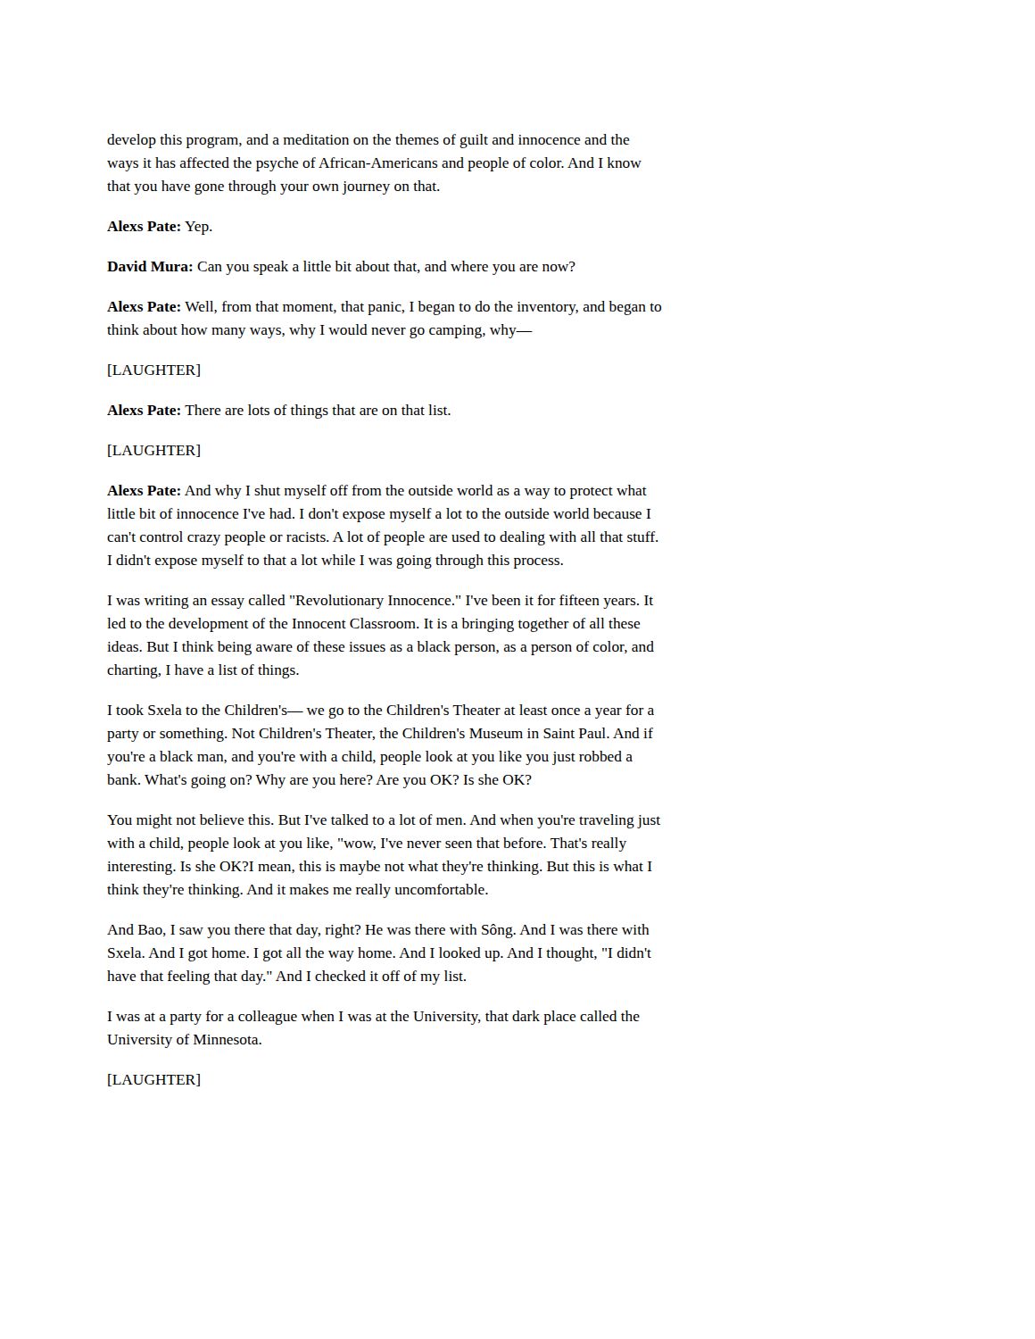develop this program, and a meditation on the themes of guilt and innocence and the ways it has affected the psyche of African-Americans and people of color. And I know that you have gone through your own journey on that.
Alexs Pate: Yep.
David Mura: Can you speak a little bit about that, and where you are now?
Alexs Pate: Well, from that moment, that panic, I began to do the inventory, and began to think about how many ways, why I would never go camping, why—
[LAUGHTER]
Alexs Pate: There are lots of things that are on that list.
[LAUGHTER]
Alexs Pate: And why I shut myself off from the outside world as a way to protect what little bit of innocence I've had. I don't expose myself a lot to the outside world because I can't control crazy people or racists. A lot of people are used to dealing with all that stuff. I didn't expose myself to that a lot while I was going through this process.
I was writing an essay called "Revolutionary Innocence." I've been it for fifteen years. It led to the development of the Innocent Classroom. It is a bringing together of all these ideas. But I think being aware of these issues as a black person, as a person of color, and charting, I have a list of things.
I took Sxela to the Children's— we go to the Children's Theater at least once a year for a party or something. Not Children's Theater, the Children's Museum in Saint Paul. And if you're a black man, and you're with a child, people look at you like you just robbed a bank. What's going on? Why are you here? Are you OK? Is she OK?
You might not believe this. But I've talked to a lot of men. And when you're traveling just with a child, people look at you like, "wow, I've never seen that before. That's really interesting. Is she OK?I mean, this is maybe not what they're thinking. But this is what I think they're thinking. And it makes me really uncomfortable.
And Bao, I saw you there that day, right? He was there with Sông. And I was there with Sxela. And I got home. I got all the way home. And I looked up. And I thought, "I didn't have that feeling that day." And I checked it off of my list.
I was at a party for a colleague when I was at the University, that dark place called the University of Minnesota.
[LAUGHTER]